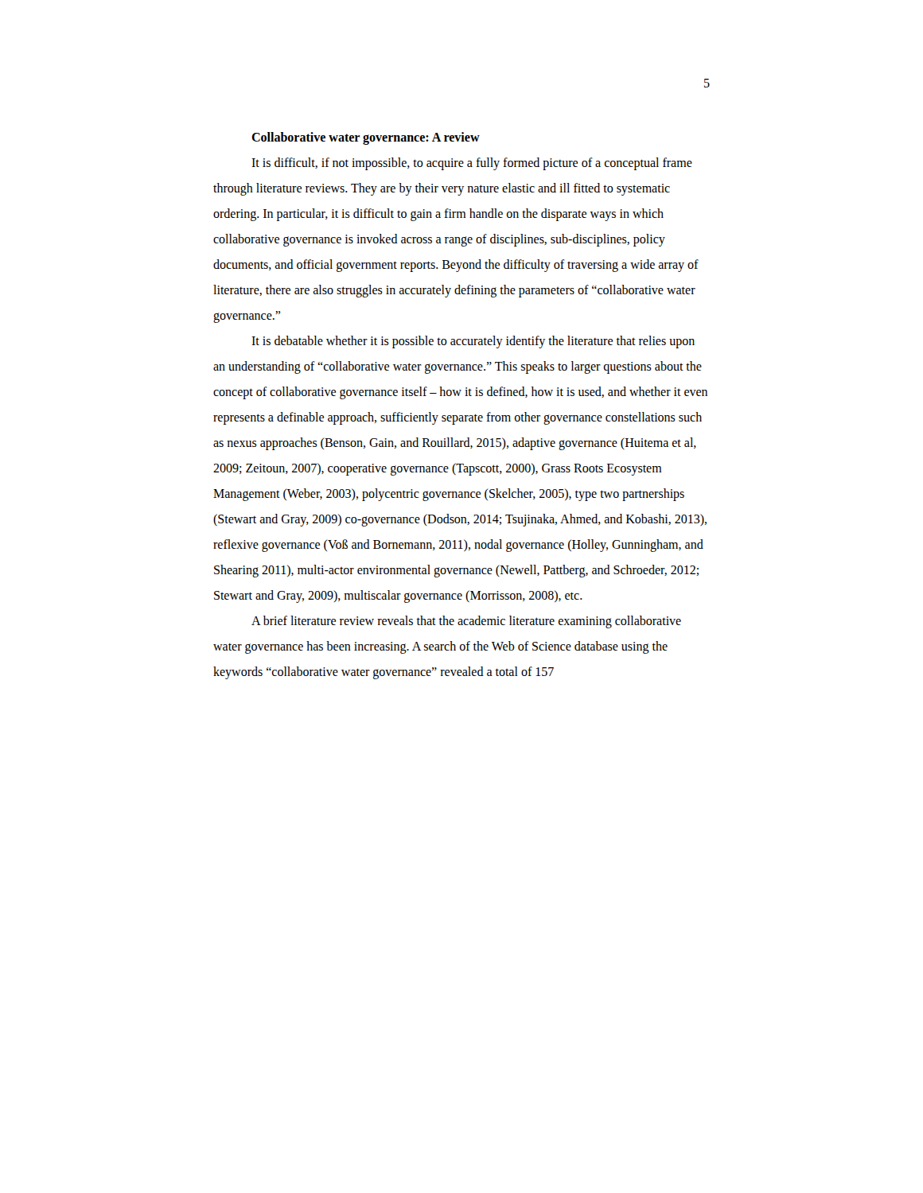5
Collaborative water governance: A review
It is difficult, if not impossible, to acquire a fully formed picture of a conceptual frame through literature reviews. They are by their very nature elastic and ill fitted to systematic ordering. In particular, it is difficult to gain a firm handle on the disparate ways in which collaborative governance is invoked across a range of disciplines, sub-disciplines, policy documents, and official government reports. Beyond the difficulty of traversing a wide array of literature, there are also struggles in accurately defining the parameters of “collaborative water governance.”
It is debatable whether it is possible to accurately identify the literature that relies upon an understanding of “collaborative water governance.” This speaks to larger questions about the concept of collaborative governance itself – how it is defined, how it is used, and whether it even represents a definable approach, sufficiently separate from other governance constellations such as nexus approaches (Benson, Gain, and Rouillard, 2015), adaptive governance (Huitema et al, 2009; Zeitoun, 2007), cooperative governance (Tapscott, 2000), Grass Roots Ecosystem Management (Weber, 2003), polycentric governance (Skelcher, 2005), type two partnerships (Stewart and Gray, 2009) co-governance (Dodson, 2014; Tsujinaka, Ahmed, and Kobashi, 2013), reflexive governance (Voß and Bornemann, 2011), nodal governance (Holley, Gunningham, and Shearing 2011), multi-actor environmental governance (Newell, Pattberg, and Schroeder, 2012; Stewart and Gray, 2009), multiscalar governance (Morrisson, 2008), etc.
A brief literature review reveals that the academic literature examining collaborative water governance has been increasing. A search of the Web of Science database using the keywords “collaborative water governance” revealed a total of 157